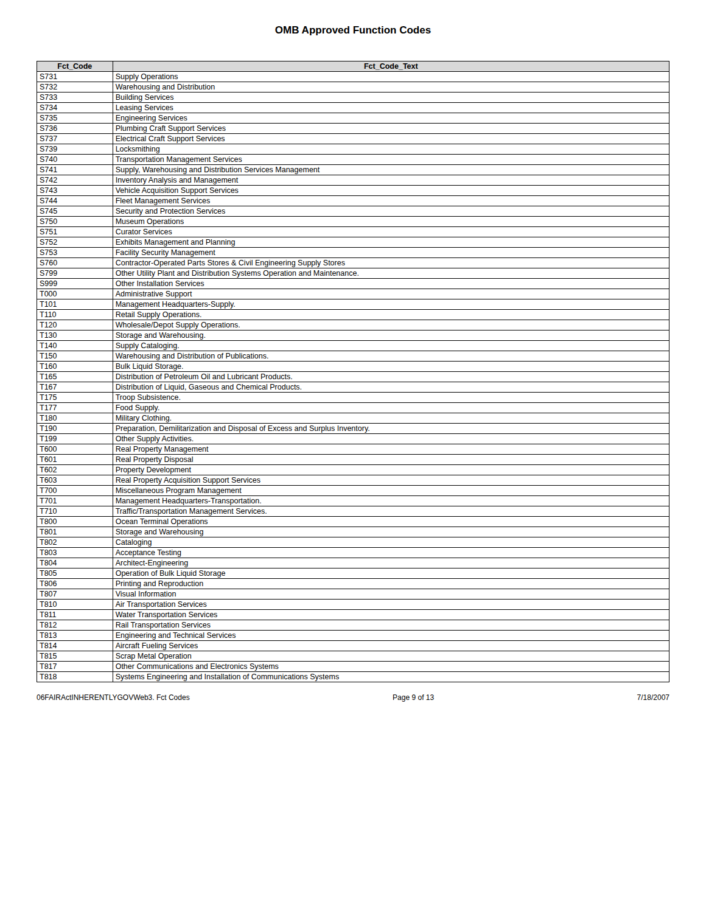OMB Approved Function Codes
| Fct_Code | Fct_Code_Text |
| --- | --- |
| S731 | Supply Operations |
| S732 | Warehousing and Distribution |
| S733 | Building Services |
| S734 | Leasing Services |
| S735 | Engineering Services |
| S736 | Plumbing Craft Support Services |
| S737 | Electrical Craft Support Services |
| S739 | Locksmithing |
| S740 | Transportation Management Services |
| S741 | Supply, Warehousing and Distribution Services Management |
| S742 | Inventory Analysis and Management |
| S743 | Vehicle Acquisition Support Services |
| S744 | Fleet Management Services |
| S745 | Security and Protection Services |
| S750 | Museum Operations |
| S751 | Curator Services |
| S752 | Exhibits Management and Planning |
| S753 | Facility Security Management |
| S760 | Contractor-Operated Parts Stores & Civil Engineering Supply Stores |
| S799 | Other Utility Plant and Distribution Systems Operation and Maintenance. |
| S999 | Other Installation Services |
| T000 | Administrative Support |
| T101 | Management Headquarters-Supply. |
| T110 | Retail Supply Operations. |
| T120 | Wholesale/Depot Supply Operations. |
| T130 | Storage and Warehousing. |
| T140 | Supply Cataloging. |
| T150 | Warehousing and Distribution of Publications. |
| T160 | Bulk Liquid Storage. |
| T165 | Distribution of Petroleum Oil and Lubricant Products. |
| T167 | Distribution of Liquid, Gaseous and Chemical Products. |
| T175 | Troop Subsistence. |
| T177 | Food Supply. |
| T180 | Military Clothing. |
| T190 | Preparation, Demilitarization and Disposal of Excess and Surplus Inventory. |
| T199 | Other Supply Activities. |
| T600 | Real Property Management |
| T601 | Real Property Disposal |
| T602 | Property Development |
| T603 | Real Property Acquisition Support Services |
| T700 | Miscellaneous Program Management |
| T701 | Management Headquarters-Transportation. |
| T710 | Traffic/Transportation Management Services. |
| T800 | Ocean Terminal Operations |
| T801 | Storage and Warehousing |
| T802 | Cataloging |
| T803 | Acceptance Testing |
| T804 | Architect-Engineering |
| T805 | Operation of Bulk Liquid Storage |
| T806 | Printing and Reproduction |
| T807 | Visual Information |
| T810 | Air Transportation Services |
| T811 | Water Transportation Services |
| T812 | Rail Transportation Services |
| T813 | Engineering and Technical Services |
| T814 | Aircraft Fueling Services |
| T815 | Scrap Metal Operation |
| T817 | Other Communications and Electronics Systems |
| T818 | Systems Engineering and Installation of Communications Systems |
06FAIRActINHERENTLYGOVWeb3. Fct Codes Page 9 of 13 7/18/2007